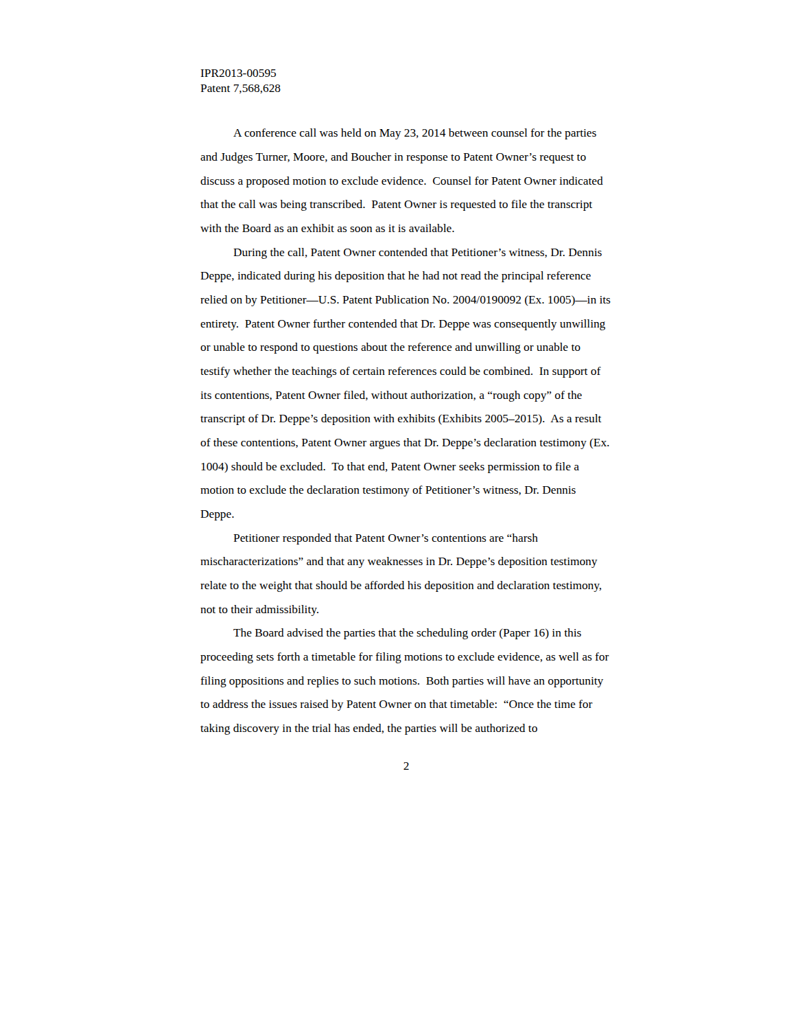IPR2013-00595
Patent 7,568,628
A conference call was held on May 23, 2014 between counsel for the parties and Judges Turner, Moore, and Boucher in response to Patent Owner’s request to discuss a proposed motion to exclude evidence. Counsel for Patent Owner indicated that the call was being transcribed. Patent Owner is requested to file the transcript with the Board as an exhibit as soon as it is available.
During the call, Patent Owner contended that Petitioner’s witness, Dr. Dennis Deppe, indicated during his deposition that he had not read the principal reference relied on by Petitioner—U.S. Patent Publication No. 2004/0190092 (Ex. 1005)—in its entirety. Patent Owner further contended that Dr. Deppe was consequently unwilling or unable to respond to questions about the reference and unwilling or unable to testify whether the teachings of certain references could be combined. In support of its contentions, Patent Owner filed, without authorization, a “rough copy” of the transcript of Dr. Deppe’s deposition with exhibits (Exhibits 2005–2015). As a result of these contentions, Patent Owner argues that Dr. Deppe’s declaration testimony (Ex. 1004) should be excluded. To that end, Patent Owner seeks permission to file a motion to exclude the declaration testimony of Petitioner’s witness, Dr. Dennis Deppe.
Petitioner responded that Patent Owner’s contentions are “harsh mischaracterizations” and that any weaknesses in Dr. Deppe’s deposition testimony relate to the weight that should be afforded his deposition and declaration testimony, not to their admissibility.
The Board advised the parties that the scheduling order (Paper 16) in this proceeding sets forth a timetable for filing motions to exclude evidence, as well as for filing oppositions and replies to such motions. Both parties will have an opportunity to address the issues raised by Patent Owner on that timetable: “Once the time for taking discovery in the trial has ended, the parties will be authorized to
2